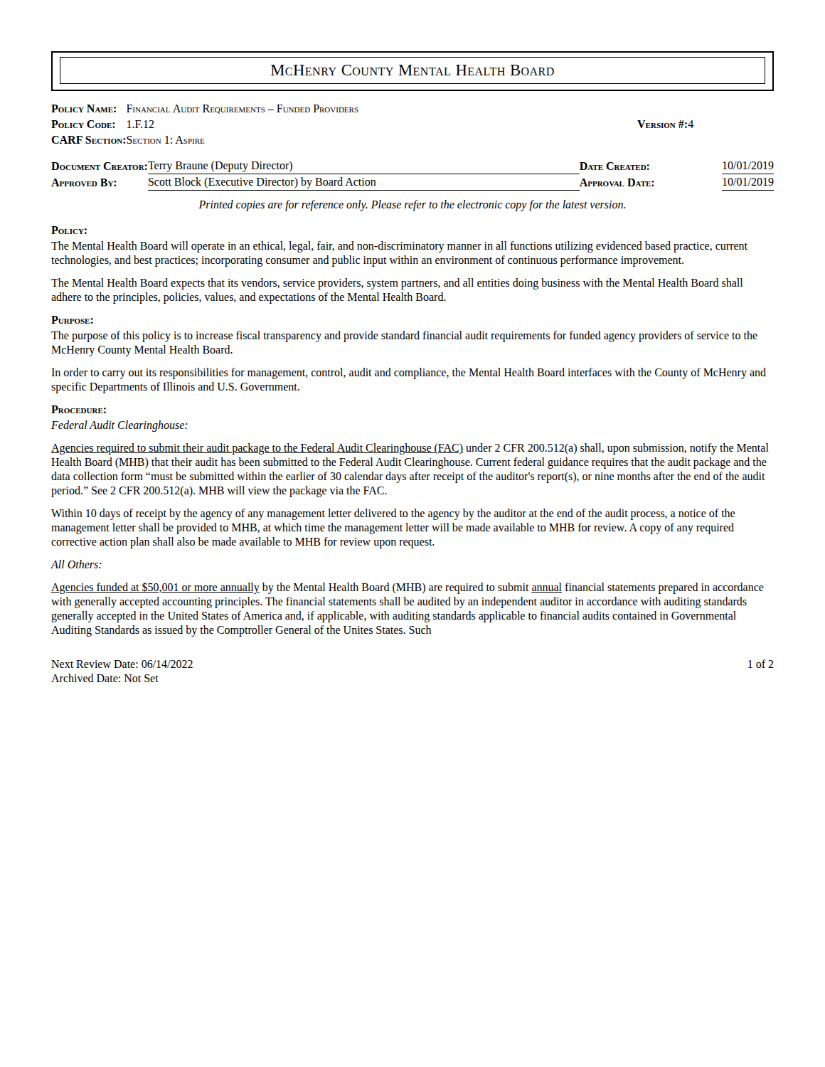McHenry County Mental Health Board
| Policy Name: | Financial Audit Requirements – Funded Providers |
| Policy Code: | 1.F.12 | Version #: | 4 |
| CARF Section: | Section 1: Aspire |
| Document Creator: | Terry Braune (Deputy Director) | Date Created: | 10/01/2019 |
| Approved By: | Scott Block (Executive Director) by Board Action | Approval Date: | 10/01/2019 |
Printed copies are for reference only. Please refer to the electronic copy for the latest version.
Policy:
The Mental Health Board will operate in an ethical, legal, fair, and non-discriminatory manner in all functions utilizing evidenced based practice, current technologies, and best practices; incorporating consumer and public input within an environment of continuous performance improvement.
The Mental Health Board expects that its vendors, service providers, system partners, and all entities doing business with the Mental Health Board shall adhere to the principles, policies, values, and expectations of the Mental Health Board.
Purpose:
The purpose of this policy is to increase fiscal transparency and provide standard financial audit requirements for funded agency providers of service to the McHenry County Mental Health Board.
In order to carry out its responsibilities for management, control, audit and compliance, the Mental Health Board interfaces with the County of McHenry and specific Departments of Illinois and U.S. Government.
Procedure:
Federal Audit Clearinghouse:
Agencies required to submit their audit package to the Federal Audit Clearinghouse (FAC) under 2 CFR 200.512(a) shall, upon submission, notify the Mental Health Board (MHB) that their audit has been submitted to the Federal Audit Clearinghouse. Current federal guidance requires that the audit package and the data collection form “must be submitted within the earlier of 30 calendar days after receipt of the auditor's report(s), or nine months after the end of the audit period.” See 2 CFR 200.512(a). MHB will view the package via the FAC.
Within 10 days of receipt by the agency of any management letter delivered to the agency by the auditor at the end of the audit process, a notice of the management letter shall be provided to MHB, at which time the management letter will be made available to MHB for review. A copy of any required corrective action plan shall also be made available to MHB for review upon request.
All Others:
Agencies funded at $50,001 or more annually by the Mental Health Board (MHB) are required to submit annual financial statements prepared in accordance with generally accepted accounting principles. The financial statements shall be audited by an independent auditor in accordance with auditing standards generally accepted in the United States of America and, if applicable, with auditing standards applicable to financial audits contained in Governmental Auditing Standards as issued by the Comptroller General of the Unites States. Such
Next Review Date: 06/14/2022
Archived Date: Not Set
1 of 2